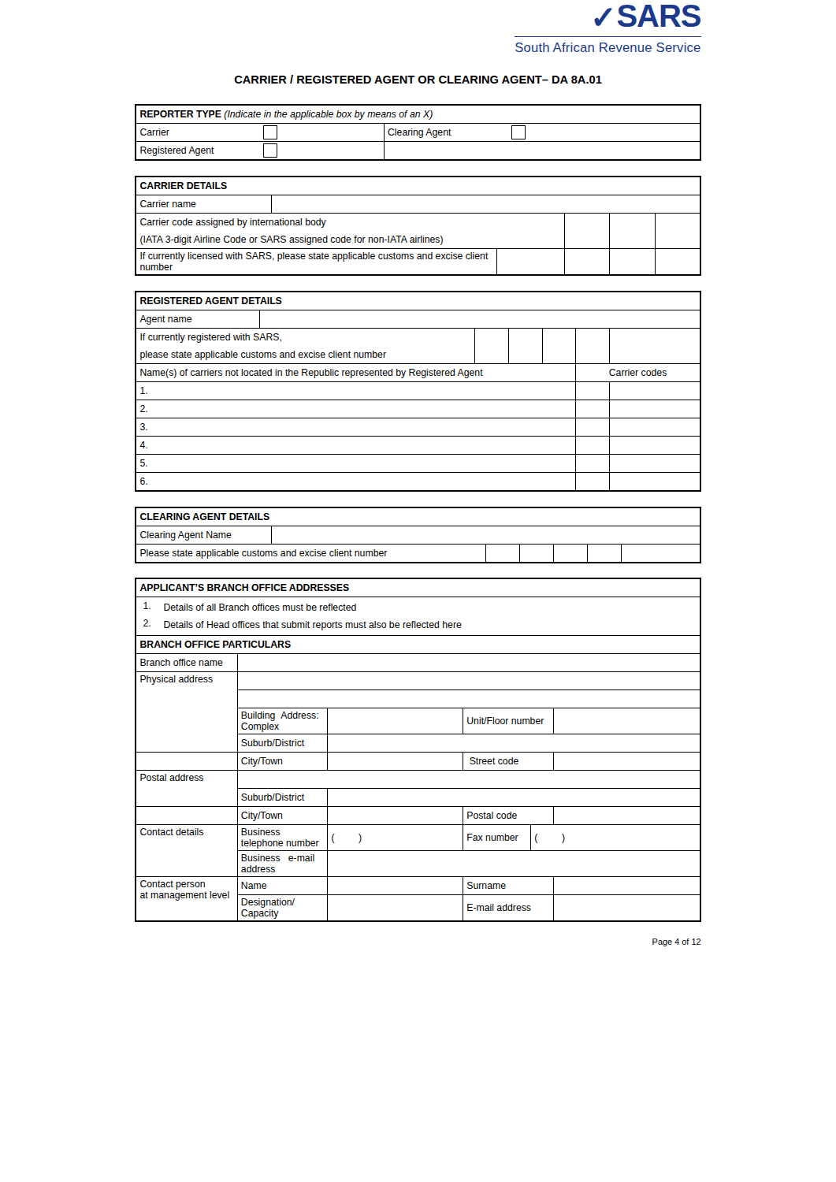✓SARS
South African Revenue Service
CARRIER / REGISTERED AGENT OR CLEARING AGENT– DA 8A.01
| REPORTER TYPE (Indicate in the applicable box by means of an X) |
| Carrier | | | Clearing Agent | | |
| Registered Agent | | | |
| CARRIER DETAILS |
| Carrier name | |
| Carrier code assigned by international body | | | |
| (IATA 3-digit Airline Code or SARS assigned code for non-IATA airlines) |
| If currently licensed with SARS, please state applicable customs and excise client number | | | | |
| REGISTERED AGENT DETAILS |
| Agent name | |
| If currently registered with SARS, | | | | | |
| please state applicable customs and excise client number |
| Name(s) of carriers not located in the Republic represented by Registered Agent | Carrier codes |
| 1. | | |
| 2. | | |
| 3. | | |
| 4. | | |
| 5. | | |
| 6. | | |
| CLEARING AGENT DETAILS |
| Clearing Agent Name | |
| Please state applicable customs and excise client number | | | | | |
| APPLICANT’S BRANCH OFFICE ADDRESSES |
| / 1. / Details of all Branch offices must be reflected / / 2. / Details of Head offices that submit reports must also be reflected here / |
| BRANCH OFFICE PARTICULARS |
| Branch office name | |
| Physical address | |
| Building Address: Complex | | Unit/Floor number | |
| Suburb/District | |
| | City/Town | | Street code | |
| Postal address | |
| Suburb/District | |
| | City/Town | | Postal code | |
| Contact details | Business telephone number | ( ) | Fax number | ( ) |
| Business e-mail address | |
| Contact person at management level | Name | | Surname | |
| Designation/ Capacity | | E-mail address | |
Page 4 of 12